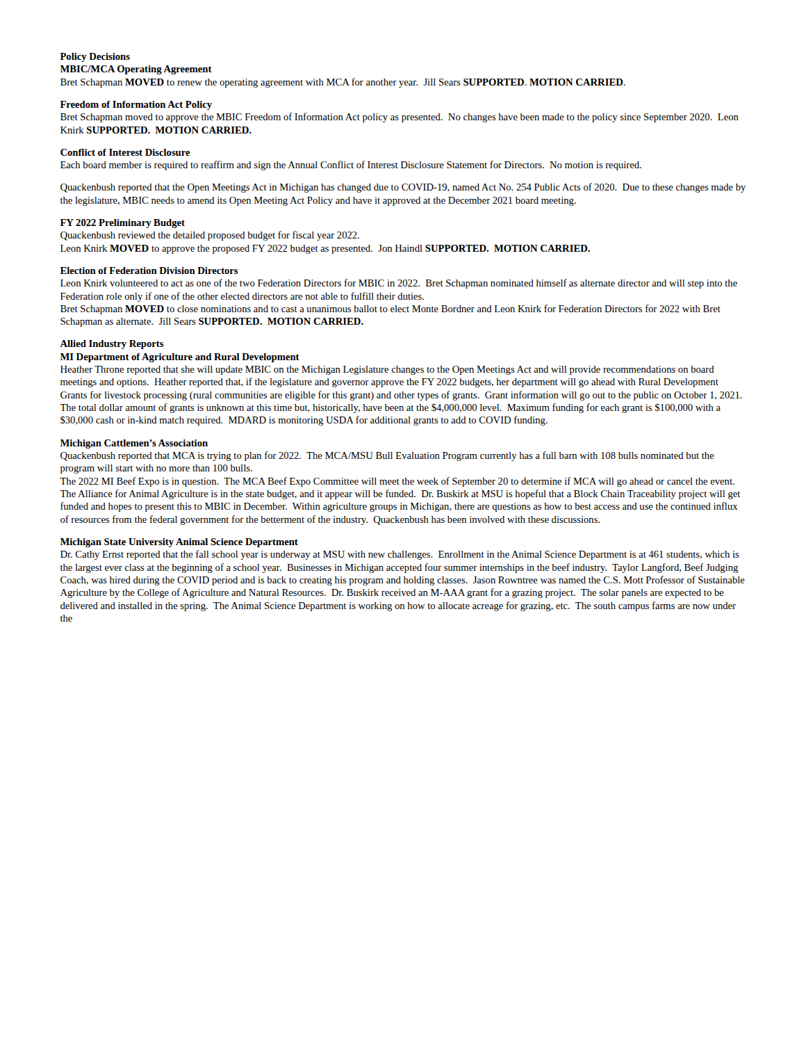Policy Decisions
MBIC/MCA Operating Agreement
Bret Schapman MOVED to renew the operating agreement with MCA for another year. Jill Sears SUPPORTED. MOTION CARRIED.
Freedom of Information Act Policy
Bret Schapman moved to approve the MBIC Freedom of Information Act policy as presented. No changes have been made to the policy since September 2020. Leon Knirk SUPPORTED. MOTION CARRIED.
Conflict of Interest Disclosure
Each board member is required to reaffirm and sign the Annual Conflict of Interest Disclosure Statement for Directors. No motion is required.
Quackenbush reported that the Open Meetings Act in Michigan has changed due to COVID-19, named Act No. 254 Public Acts of 2020. Due to these changes made by the legislature, MBIC needs to amend its Open Meeting Act Policy and have it approved at the December 2021 board meeting.
FY 2022 Preliminary Budget
Quackenbush reviewed the detailed proposed budget for fiscal year 2022.
Leon Knirk MOVED to approve the proposed FY 2022 budget as presented. Jon Haindl SUPPORTED. MOTION CARRIED.
Election of Federation Division Directors
Leon Knirk volunteered to act as one of the two Federation Directors for MBIC in 2022. Bret Schapman nominated himself as alternate director and will step into the Federation role only if one of the other elected directors are not able to fulfill their duties.
Bret Schapman MOVED to close nominations and to cast a unanimous ballot to elect Monte Bordner and Leon Knirk for Federation Directors for 2022 with Bret Schapman as alternate. Jill Sears SUPPORTED. MOTION CARRIED.
Allied Industry Reports
MI Department of Agriculture and Rural Development
Heather Throne reported that she will update MBIC on the Michigan Legislature changes to the Open Meetings Act and will provide recommendations on board meetings and options. Heather reported that, if the legislature and governor approve the FY 2022 budgets, her department will go ahead with Rural Development Grants for livestock processing (rural communities are eligible for this grant) and other types of grants. Grant information will go out to the public on October 1, 2021. The total dollar amount of grants is unknown at this time but, historically, have been at the $4,000,000 level. Maximum funding for each grant is $100,000 with a $30,000 cash or in-kind match required. MDARD is monitoring USDA for additional grants to add to COVID funding.
Michigan Cattlemen’s Association
Quackenbush reported that MCA is trying to plan for 2022. The MCA/MSU Bull Evaluation Program currently has a full barn with 108 bulls nominated but the program will start with no more than 100 bulls.
The 2022 MI Beef Expo is in question. The MCA Beef Expo Committee will meet the week of September 20 to determine if MCA will go ahead or cancel the event.
The Alliance for Animal Agriculture is in the state budget, and it appear will be funded. Dr. Buskirk at MSU is hopeful that a Block Chain Traceability project will get funded and hopes to present this to MBIC in December. Within agriculture groups in Michigan, there are questions as how to best access and use the continued influx of resources from the federal government for the betterment of the industry. Quackenbush has been involved with these discussions.
Michigan State University Animal Science Department
Dr. Cathy Ernst reported that the fall school year is underway at MSU with new challenges. Enrollment in the Animal Science Department is at 461 students, which is the largest ever class at the beginning of a school year. Businesses in Michigan accepted four summer internships in the beef industry. Taylor Langford, Beef Judging Coach, was hired during the COVID period and is back to creating his program and holding classes. Jason Rowntree was named the C.S. Mott Professor of Sustainable Agriculture by the College of Agriculture and Natural Resources. Dr. Buskirk received an M-AAA grant for a grazing project. The solar panels are expected to be delivered and installed in the spring. The Animal Science Department is working on how to allocate acreage for grazing, etc. The south campus farms are now under the